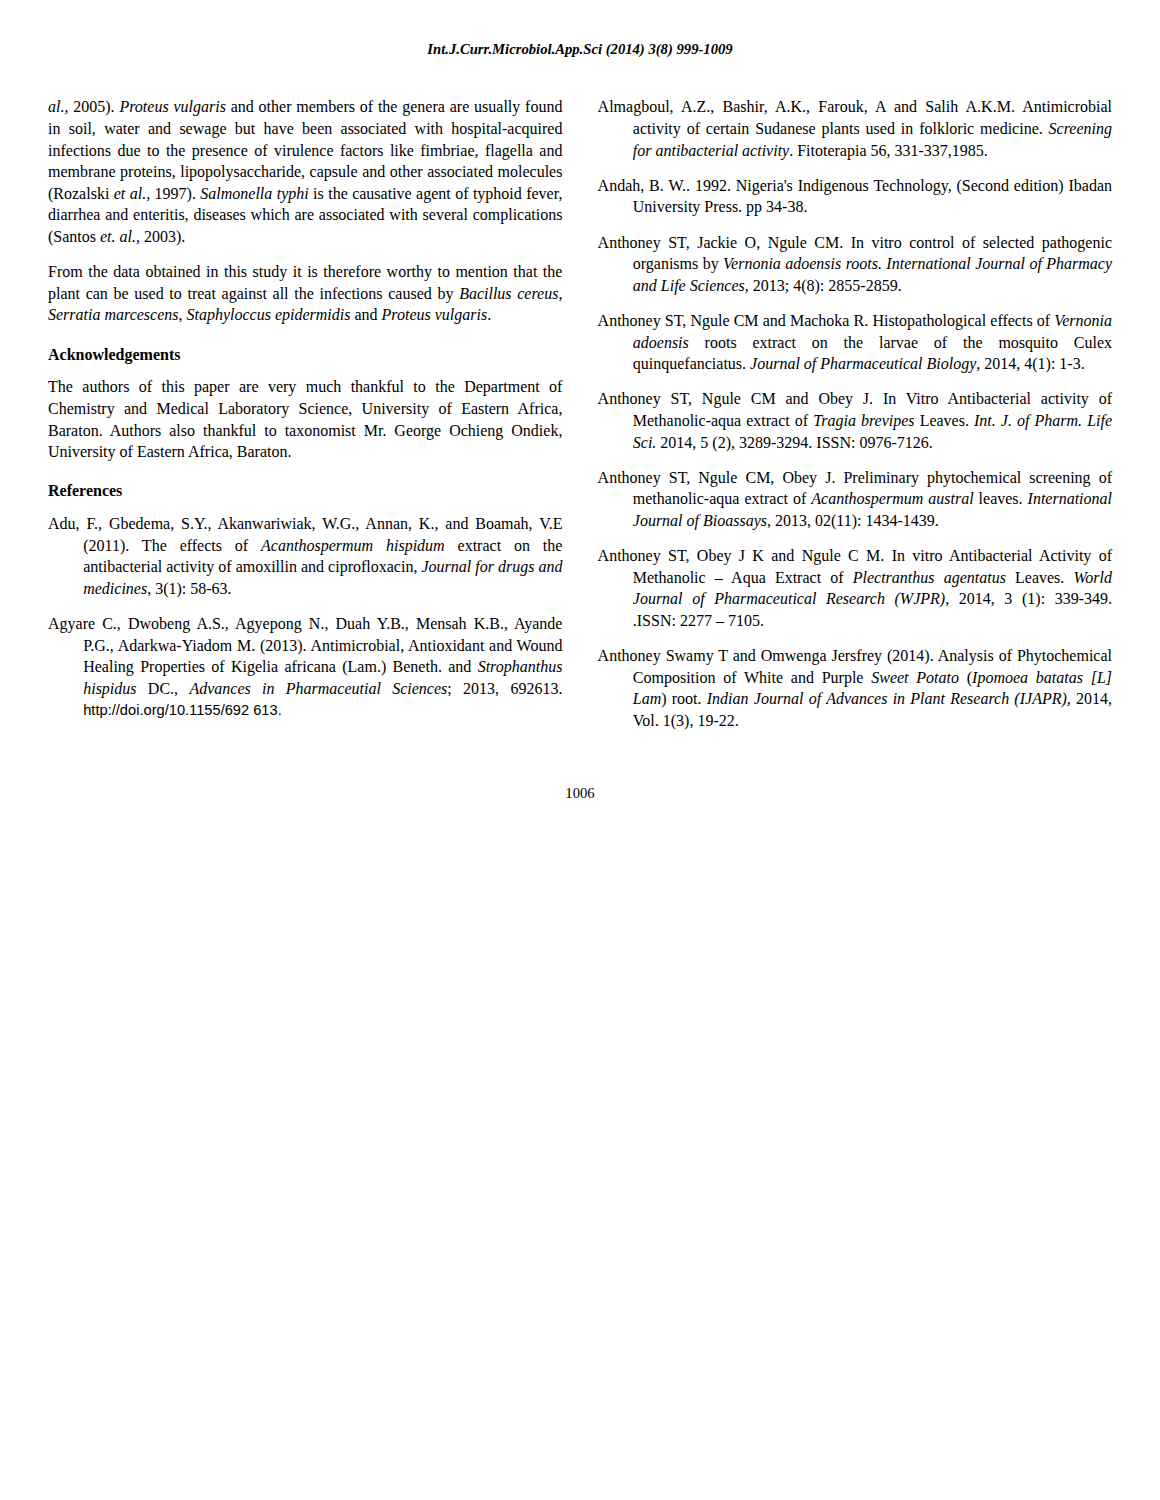Int.J.Curr.Microbiol.App.Sci (2014) 3(8) 999-1009
al., 2005). Proteus vulgaris and other members of the genera are usually found in soil, water and sewage but have been associated with hospital-acquired infections due to the presence of virulence factors like fimbriae, flagella and membrane proteins, lipopolysaccharide, capsule and other associated molecules (Rozalski et al., 1997). Salmonella typhi is the causative agent of typhoid fever, diarrhea and enteritis, diseases which are associated with several complications (Santos et. al., 2003).
From the data obtained in this study it is therefore worthy to mention that the plant can be used to treat against all the infections caused by Bacillus cereus, Serratia marcescens, Staphyloccus epidermidis and Proteus vulgaris.
Acknowledgements
The authors of this paper are very much thankful to the Department of Chemistry and Medical Laboratory Science, University of Eastern Africa, Baraton. Authors also thankful to taxonomist Mr. George Ochieng Ondiek, University of Eastern Africa, Baraton.
References
Adu, F., Gbedema, S.Y., Akanwariwiak, W.G., Annan, K., and Boamah, V.E (2011). The effects of Acanthospermum hispidum extract on the antibacterial activity of amoxillin and ciprofloxacin, Journal for drugs and medicines, 3(1): 58-63.
Agyare C., Dwobeng A.S., Agyepong N., Duah Y.B., Mensah K.B., Ayande P.G., Adarkwa-Yiadom M. (2013). Antimicrobial, Antioxidant and Wound Healing Properties of Kigelia africana (Lam.) Beneth. and Strophanthus hispidus DC., Advances in Pharmaceutial Sciences; 2013, 692613. http://doi.org/10.1155/692 613.
Almagboul, A.Z., Bashir, A.K., Farouk, A and Salih A.K.M. Antimicrobial activity of certain Sudanese plants used in folkloric medicine. Screening for antibacterial activity. Fitoterapia 56, 331-337,1985.
Andah, B. W.. 1992. Nigeria's Indigenous Technology, (Second edition) Ibadan University Press. pp 34-38.
Anthoney ST, Jackie O, Ngule CM. In vitro control of selected pathogenic organisms by Vernonia adoensis roots. International Journal of Pharmacy and Life Sciences, 2013; 4(8): 2855-2859.
Anthoney ST, Ngule CM and Machoka R. Histopathological effects of Vernonia adoensis roots extract on the larvae of the mosquito Culex quinquefanciatus. Journal of Pharmaceutical Biology, 2014, 4(1): 1-3.
Anthoney ST, Ngule CM and Obey J. In Vitro Antibacterial activity of Methanolic-aqua extract of Tragia brevipes Leaves. Int. J. of Pharm. Life Sci. 2014, 5 (2), 3289-3294. ISSN: 0976-7126.
Anthoney ST, Ngule CM, Obey J. Preliminary phytochemical screening of methanolic-aqua extract of Acanthospermum austral leaves. International Journal of Bioassays, 2013, 02(11): 1434-1439.
Anthoney ST, Obey J K and Ngule C M. In vitro Antibacterial Activity of Methanolic – Aqua Extract of Plectranthus agentatus Leaves. World Journal of Pharmaceutical Research (WJPR), 2014, 3 (1): 339-349. .ISSN: 2277 – 7105.
Anthoney Swamy T and Omwenga Jersfrey (2014). Analysis of Phytochemical Composition of White and Purple Sweet Potato (Ipomoea batatas [L] Lam) root. Indian Journal of Advances in Plant Research (IJAPR), 2014, Vol. 1(3), 19-22.
1006